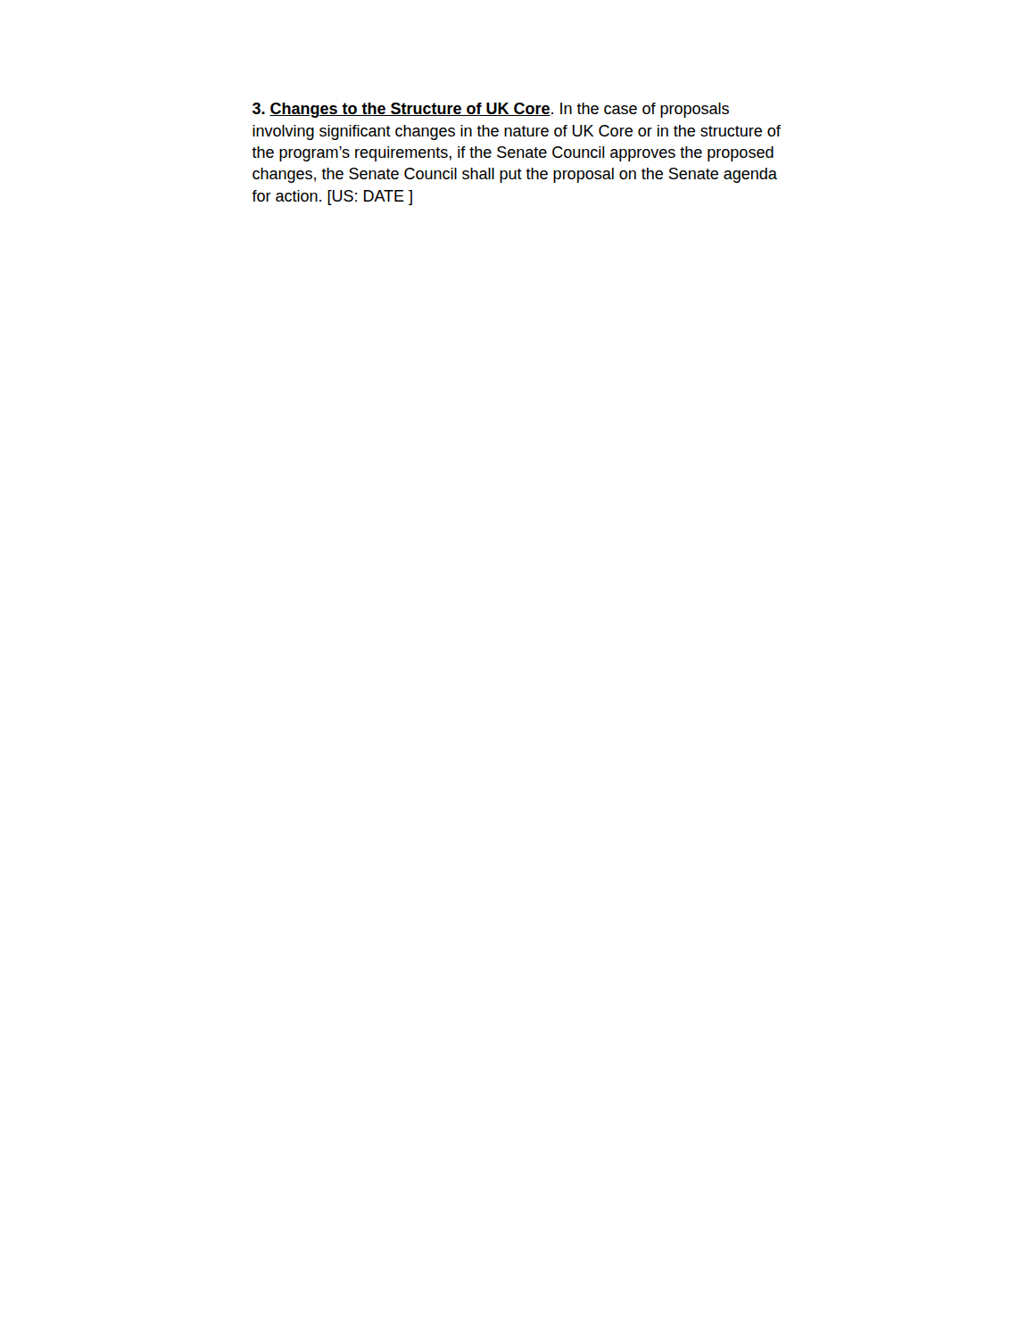3. Changes to the Structure of UK Core. In the case of proposals involving significant changes in the nature of UK Core or in the structure of the program’s requirements, if the Senate Council approves the proposed changes, the Senate Council shall put the proposal on the Senate agenda for action. [US: DATE ]